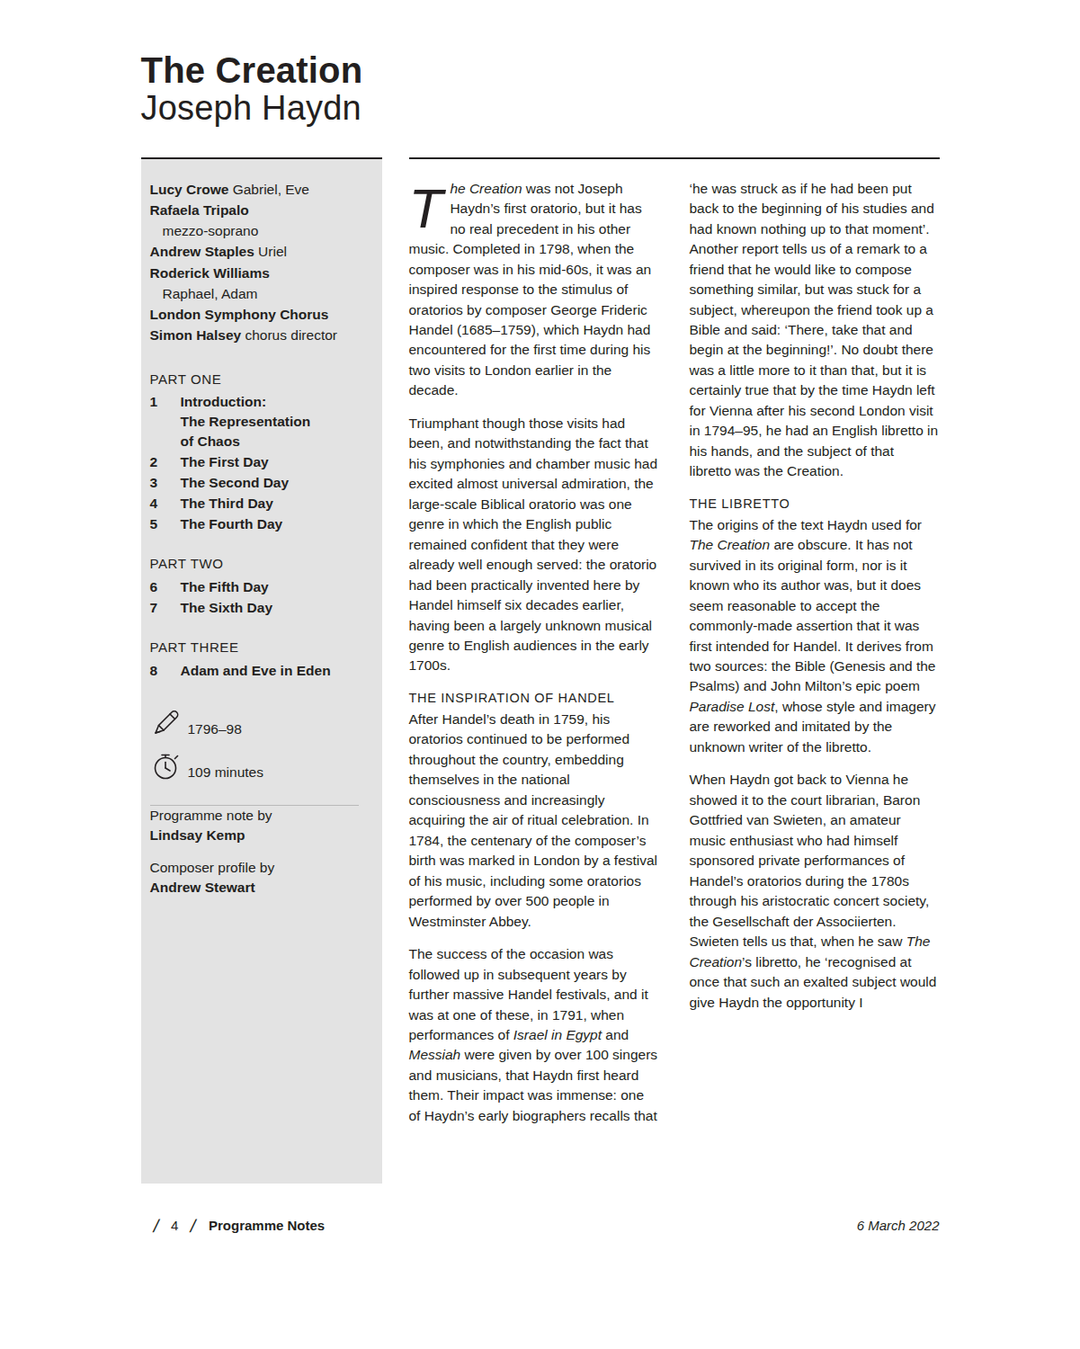The Creation
Joseph Haydn
Lucy Crowe Gabriel, Eve
Rafaela Tripalo
mezzo-soprano
Andrew Staples Uriel
Roderick Williams
Raphael, Adam
London Symphony Chorus
Simon Halsey chorus director
Part One
1 Introduction:
The Representation
of Chaos
2 The First Day
3 The Second Day
4 The Third Day
5 The Fourth Day
Part Two
6 The Fifth Day
7 The Sixth Day
Part Three
8 Adam and Eve in Eden
1796–98
109 minutes
Programme note by
Lindsay Kemp
Composer profile by
Andrew Stewart
The Creation was not Joseph Haydn’s first oratorio, but it has no real precedent in his other music. Completed in 1798, when the composer was in his mid-60s, it was an inspired response to the stimulus of oratorios by composer George Frideric Handel (1685–1759), which Haydn had encountered for the first time during his two visits to London earlier in the decade.
Triumphant though those visits had been, and notwithstanding the fact that his symphonies and chamber music had excited almost universal admiration, the large-scale Biblical oratorio was one genre in which the English public remained confident that they were already well enough served: the oratorio had been practically invented here by Handel himself six decades earlier, having been a largely unknown musical genre to English audiences in the early 1700s.
The Inspiration of Handel
After Handel’s death in 1759, his oratorios continued to be performed throughout the country, embedding themselves in the national consciousness and increasingly acquiring the air of ritual celebration. In 1784, the centenary of the composer’s birth was marked in London by a festival of his music, including some oratorios performed by over 500 people in Westminster Abbey.
The success of the occasion was followed up in subsequent years by further massive Handel festivals, and it was at one of these, in 1791, when performances of Israel in Egypt and Messiah were given by over 100 singers and musicians, that Haydn first heard them. Their impact was immense: one of Haydn’s early biographers recalls that ‘he was struck as if he had been put back to the beginning of his studies and had known nothing up to that moment’. Another report tells us of a remark to a friend that he would like to compose something similar, but was stuck for a subject, whereupon the friend took up a Bible and said: ‘There, take that and begin at the beginning!’. No doubt there was a little more to it than that, but it is certainly true that by the time Haydn left for Vienna after his second London visit in 1794–95, he had an English libretto in his hands, and the subject of that libretto was the Creation.
The Libretto
The origins of the text Haydn used for The Creation are obscure. It has not survived in its original form, nor is it known who its author was, but it does seem reasonable to accept the commonly-made assertion that it was first intended for Handel. It derives from two sources: the Bible (Genesis and the Psalms) and John Milton’s epic poem Paradise Lost, whose style and imagery are reworked and imitated by the unknown writer of the libretto.
When Haydn got back to Vienna he showed it to the court librarian, Baron Gottfried van Swieten, an amateur music enthusiast who had himself sponsored private performances of Handel’s oratorios during the 1780s through his aristocratic concert society, the Gesellschaft der Associierten. Swieten tells us that, when he saw The Creation’s libretto, he ‘recognised at once that such an exalted subject would give Haydn the opportunity I
/ 4 / Programme Notes 6 March 2022